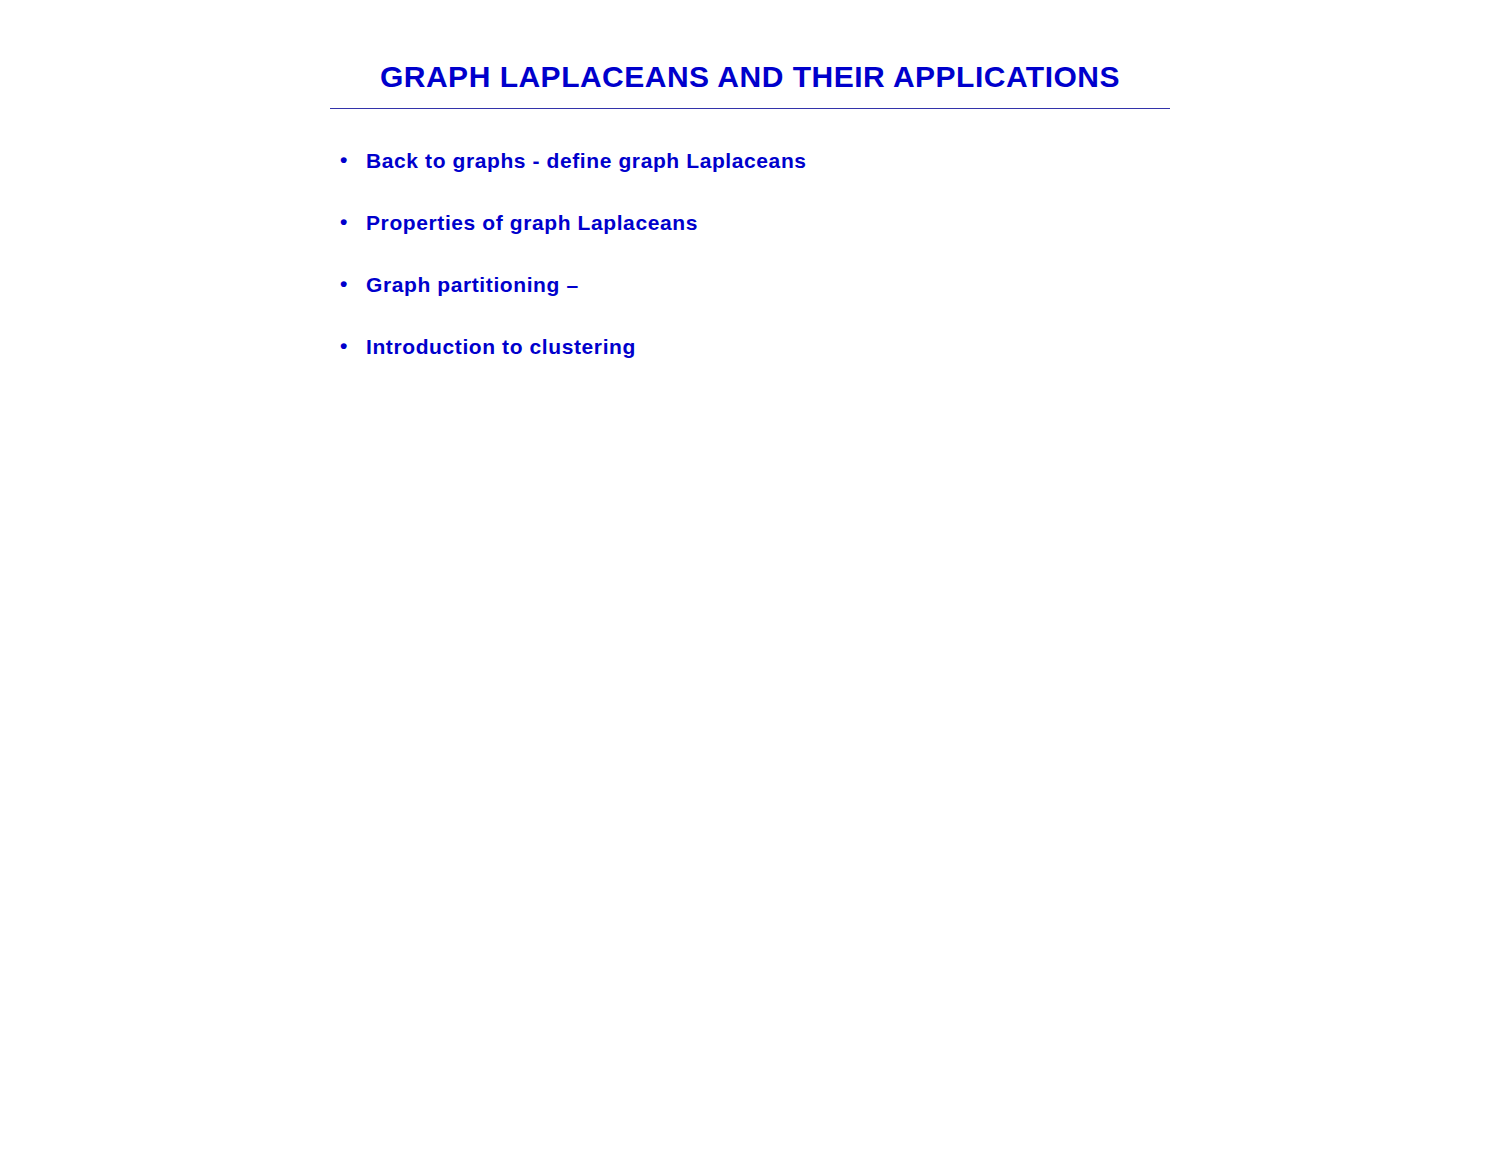GRAPH LAPLACEANS AND THEIR APPLICATIONS
Back to graphs - define graph Laplaceans
Properties of graph Laplaceans
Graph partitioning –
Introduction to clustering